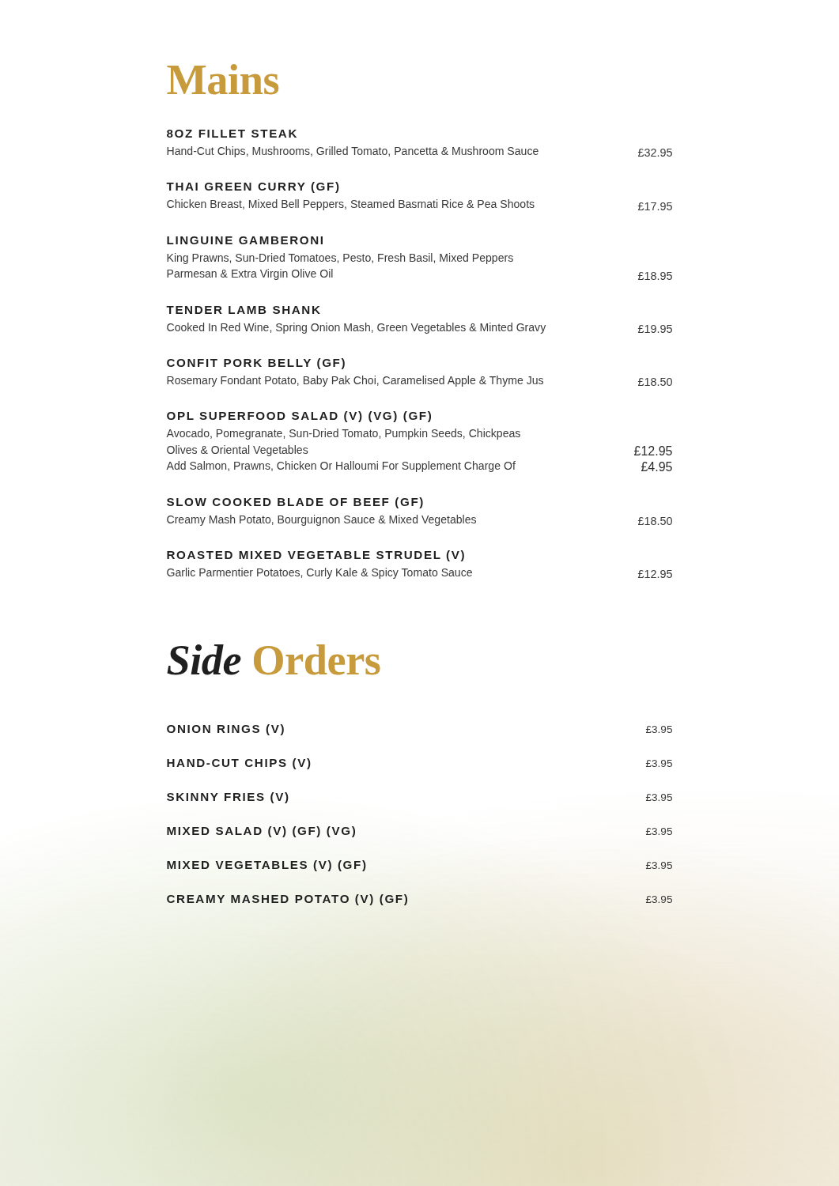Mains
8oz Fillet Steak
Hand-Cut Chips, Mushrooms, Grilled Tomato, Pancetta & Mushroom Sauce
£32.95
Thai Green Curry (GF)
Chicken Breast, Mixed Bell Peppers, Steamed Basmati Rice & Pea Shoots
£17.95
Linguine Gamberoni
King Prawns, Sun-Dried Tomatoes, Pesto, Fresh Basil, Mixed Peppers
Parmesan & Extra Virgin Olive Oil
£18.95
Tender Lamb Shank
Cooked In Red Wine, Spring Onion Mash, Green Vegetables & Minted Gravy
£19.95
Confit Pork Belly (GF)
Rosemary Fondant Potato, Baby Pak Choi, Caramelised Apple & Thyme Jus
£18.50
OPL Superfood Salad (V) (VG) (GF)
Avocado, Pomegranate, Sun-Dried Tomato, Pumpkin Seeds, Chickpeas
Olives & Oriental Vegetables
Add Salmon, Prawns, Chicken Or Halloumi For Supplement Charge Of
£12.95 £4.95
Slow Cooked Blade Of Beef (GF)
Creamy Mash Potato, Bourguignon Sauce & Mixed Vegetables
£18.50
Roasted Mixed Vegetable Strudel (V)
Garlic Parmentier Potatoes, Curly Kale & Spicy Tomato Sauce
£12.95
Side Orders
Onion Rings (V) £3.95
Hand-Cut Chips (V) £3.95
Skinny Fries (V) £3.95
Mixed Salad (V) (GF) (VG) £3.95
Mixed Vegetables (V) (GF) £3.95
Creamy Mashed Potato (V) (GF) £3.95